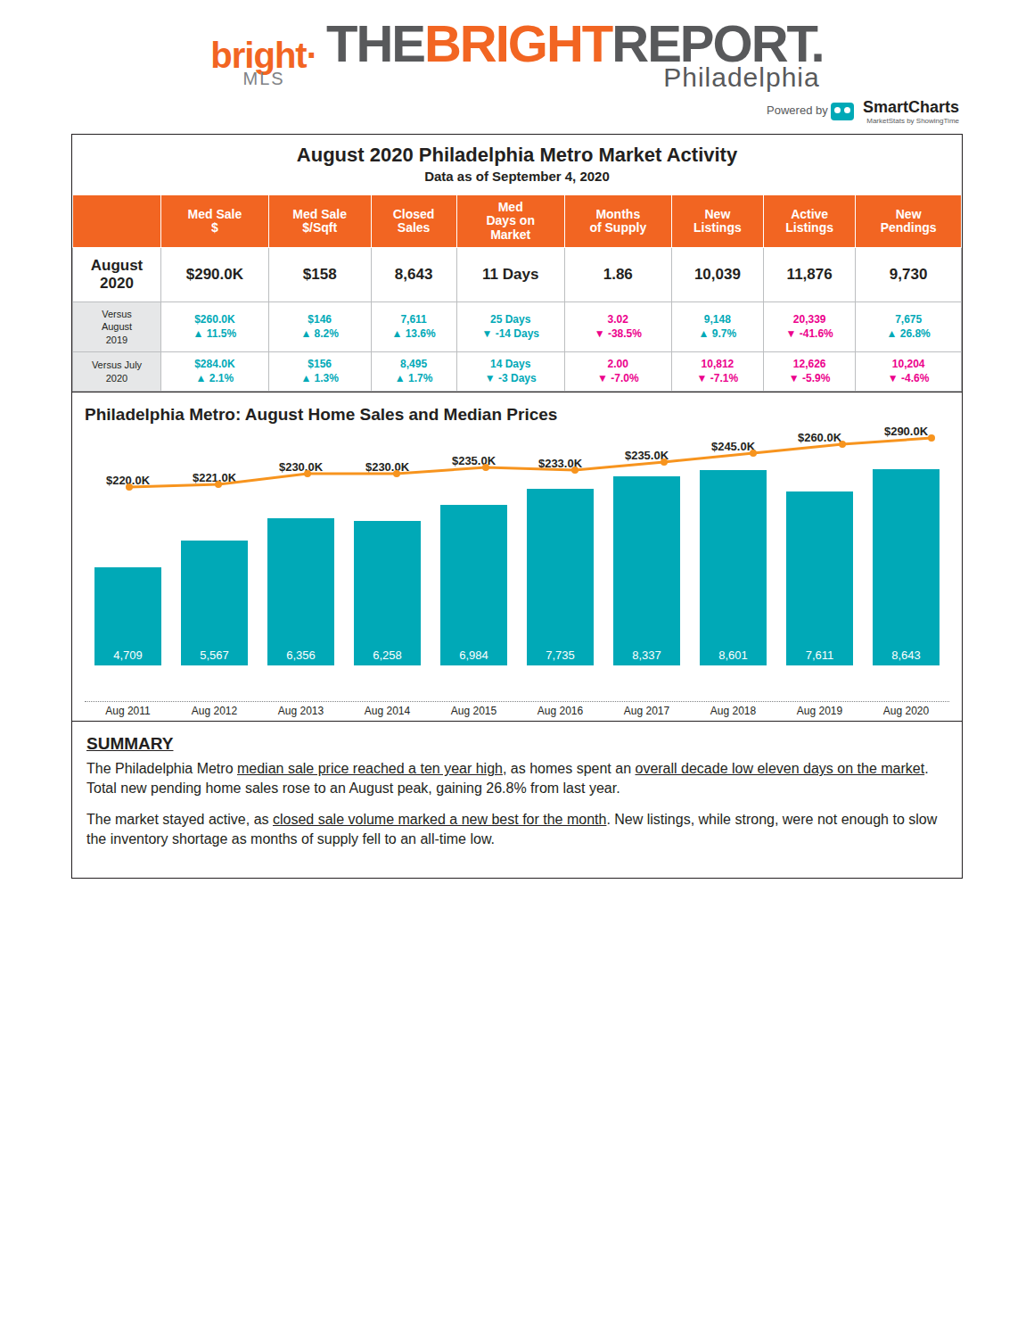bright·
MLS
THE BRIGHT REPORT.
Philadelphia
Powered by SmartChartsMarketStats by ShowingTime
August 2020 Philadelphia Metro Market Activity
Data as of September 4, 2020
| | Med Sale $ | Med Sale $/Sqft | Closed Sales | Med Days on Market | Months of Supply | New Listings | Active Listings | New Pendings |
| --- | --- | --- | --- | --- | --- | --- | --- | --- |
| August 2020 | $290.0K | $158 | 8,643 | 11 Days | 1.86 | 10,039 | 11,876 | 9,730 |
| Versus August 2019 | $260.0K ▲ 11.5% | $146 ▲ 8.2% | 7,611 ▲ 13.6% | 25 Days ▼ -14 Days | 3.02 ▼ -38.5% | 9,148 ▲ 9.7% | 20,339 ▼ -41.6% | 7,675 ▲ 26.8% |
| Versus July 2020 | $284.0K ▲ 2.1% | $156 ▲ 1.3% | 8,495 ▲ 1.7% | 14 Days ▼ -3 Days | 2.00 ▼ -7.0% | 10,812 ▼ -7.1% | 12,626 ▼ -5.9% | 10,204 ▼ -4.6% |
Philadelphia Metro: August Home Sales and Median Prices
$220.0K
4,709
$221.0K
5,567
$230.0K
6,356
$230.0K
6,258
$235.0K
6,984
$233.0K
7,735
$235.0K
8,337
$245.0K
8,601
$260.0K
7,611
$290.0K
8,643
Aug 2011
Aug 2012
Aug 2013
Aug 2014
Aug 2015
Aug 2016
Aug 2017
Aug 2018
Aug 2019
Aug 2020
SUMMARY
The Philadelphia Metro median sale price reached a ten year high, as homes spent an overall decade low eleven days on the market. Total new pending home sales rose to an August peak, gaining 26.8% from last year.
The market stayed active, as closed sale volume marked a new best for the month. New listings, while strong, were not enough to slow the inventory shortage as months of supply fell to an all-time low.